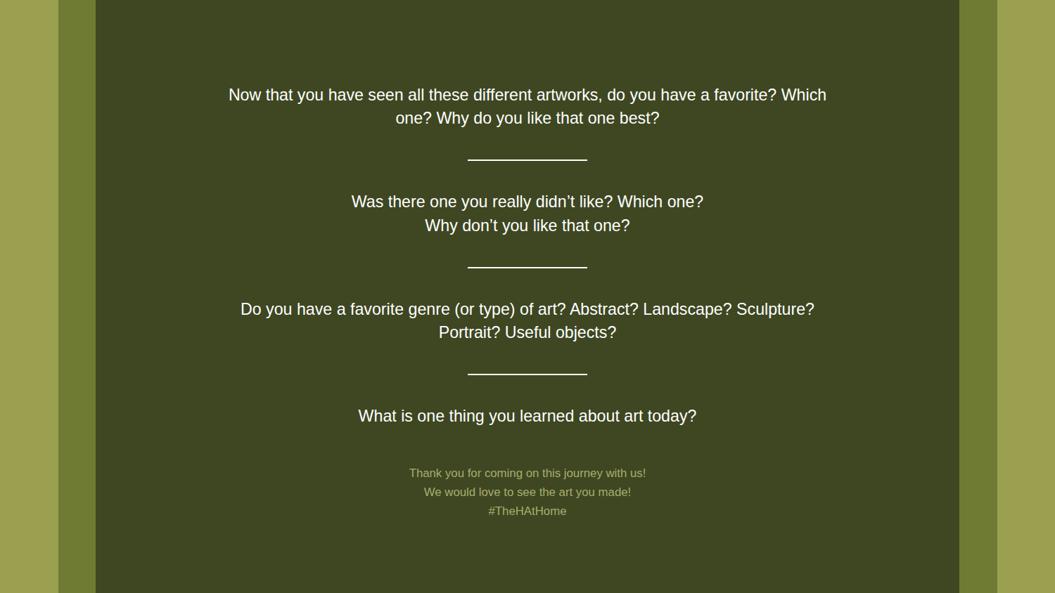Now that you have seen all these different artworks, do you have a favorite? Which one? Why do you like that one best?
Was there one you really didn’t like? Which one?
Why don’t you like that one?
Do you have a favorite genre (or type) of art? Abstract? Landscape? Sculpture? Portrait? Useful objects?
What is one thing you learned about art today?
Thank you for coming on this journey with us!
We would love to see the art you made! #TheHAtHome